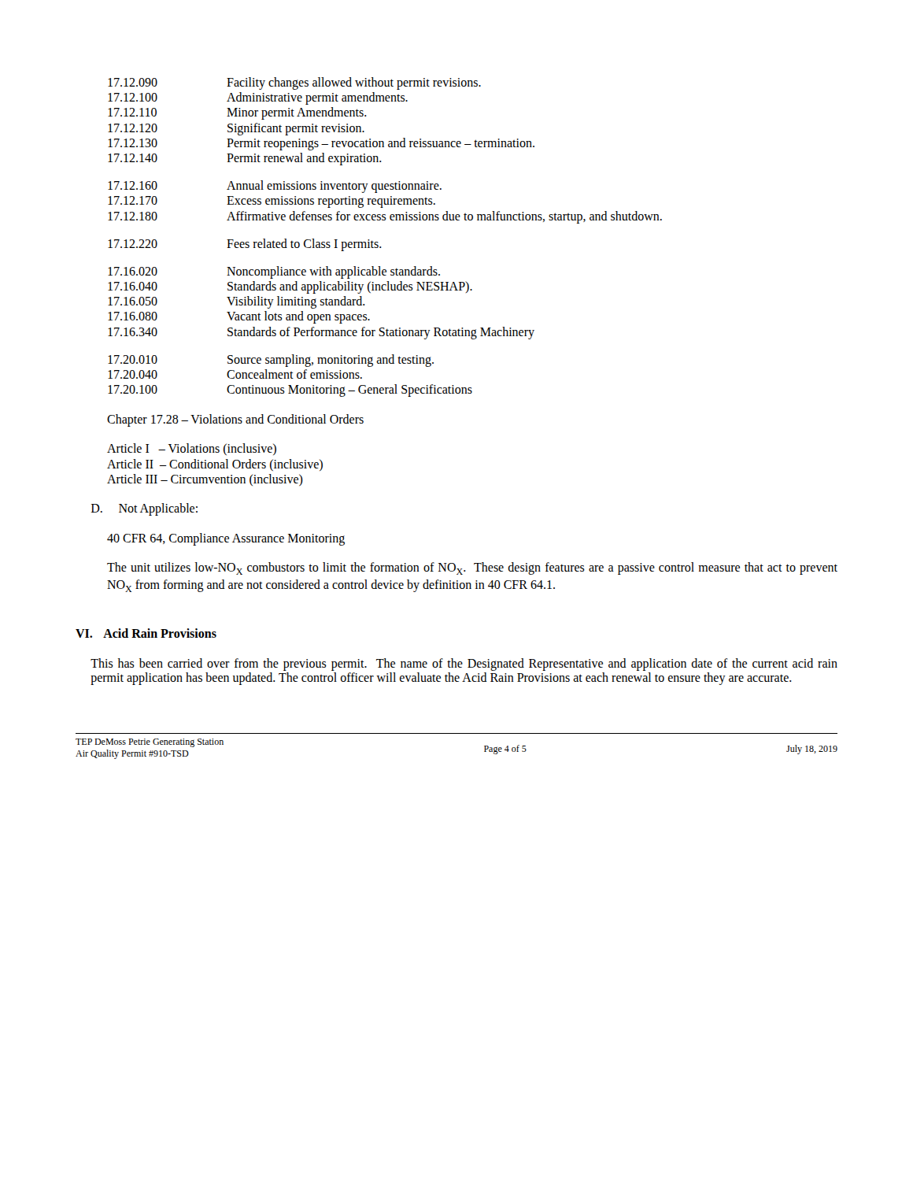17.12.090 Facility changes allowed without permit revisions.
17.12.100 Administrative permit amendments.
17.12.110 Minor permit Amendments.
17.12.120 Significant permit revision.
17.12.130 Permit reopenings – revocation and reissuance – termination.
17.12.140 Permit renewal and expiration.
17.12.160 Annual emissions inventory questionnaire.
17.12.170 Excess emissions reporting requirements.
17.12.180 Affirmative defenses for excess emissions due to malfunctions, startup, and shutdown.
17.12.220 Fees related to Class I permits.
17.16.020 Noncompliance with applicable standards.
17.16.040 Standards and applicability (includes NESHAP).
17.16.050 Visibility limiting standard.
17.16.080 Vacant lots and open spaces.
17.16.340 Standards of Performance for Stationary Rotating Machinery
17.20.010 Source sampling, monitoring and testing.
17.20.040 Concealment of emissions.
17.20.100 Continuous Monitoring – General Specifications
Chapter 17.28 – Violations and Conditional Orders
Article I – Violations (inclusive)
Article II – Conditional Orders (inclusive)
Article III – Circumvention (inclusive)
D. Not Applicable:
40 CFR 64, Compliance Assurance Monitoring
The unit utilizes low-NOX combustors to limit the formation of NOX. These design features are a passive control measure that act to prevent NOX from forming and are not considered a control device by definition in 40 CFR 64.1.
VI. Acid Rain Provisions
This has been carried over from the previous permit. The name of the Designated Representative and application date of the current acid rain permit application has been updated. The control officer will evaluate the Acid Rain Provisions at each renewal to ensure they are accurate.
TEP DeMoss Petrie Generating Station
Air Quality Permit #910-TSD
Page 4 of 5
July 18, 2019